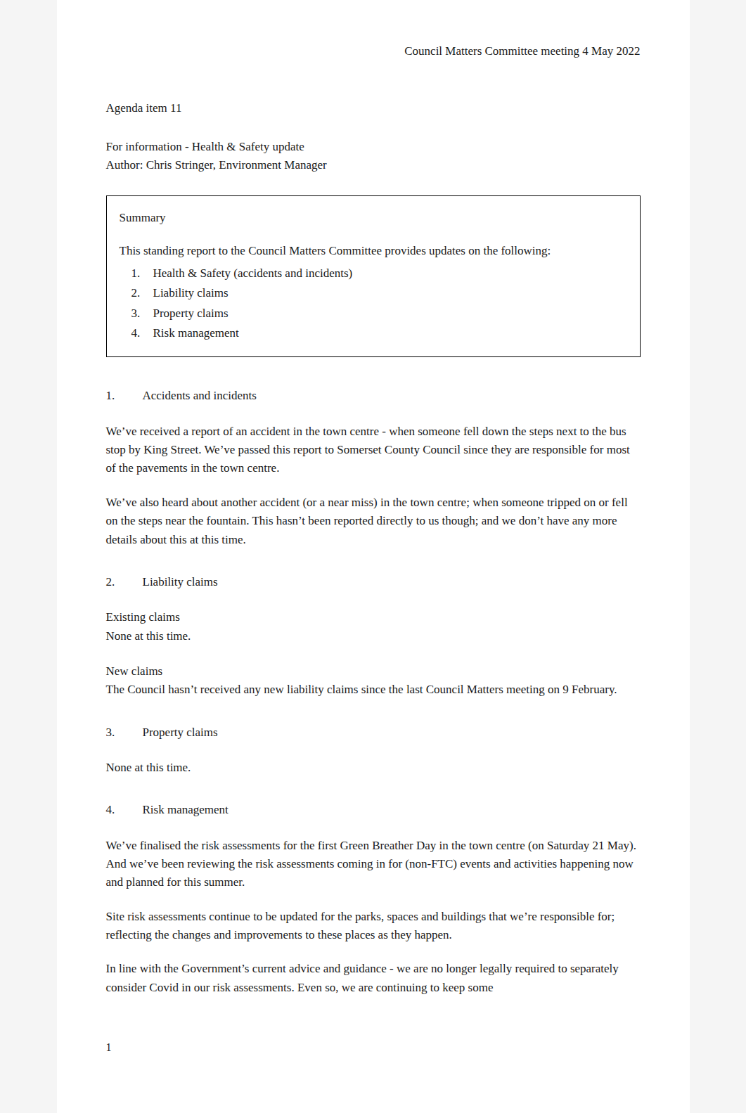Council Matters Committee meeting 4 May 2022
Agenda item 11
For information - Health & Safety update
Author: Chris Stringer, Environment Manager
Summary
This standing report to the Council Matters Committee provides updates on the following:
Health & Safety (accidents and incidents)
Liability claims
Property claims
Risk management
1. Accidents and incidents
We’ve received a report of an accident in the town centre - when someone fell down the steps next to the bus stop by King Street. We’ve passed this report to Somerset County Council since they are responsible for most of the pavements in the town centre.
We’ve also heard about another accident (or a near miss) in the town centre; when someone tripped on or fell on the steps near the fountain. This hasn’t been reported directly to us though; and we don’t have any more details about this at this time.
2. Liability claims
Existing claims
None at this time.
New claims
The Council hasn’t received any new liability claims since the last Council Matters meeting on 9 February.
3. Property claims
None at this time.
4. Risk management
We’ve finalised the risk assessments for the first Green Breather Day in the town centre (on Saturday 21 May). And we’ve been reviewing the risk assessments coming in for (non-FTC) events and activities happening now and planned for this summer.
Site risk assessments continue to be updated for the parks, spaces and buildings that we’re responsible for; reflecting the changes and improvements to these places as they happen.
In line with the Government’s current advice and guidance - we are no longer legally required to separately consider Covid in our risk assessments. Even so, we are continuing to keep some
1